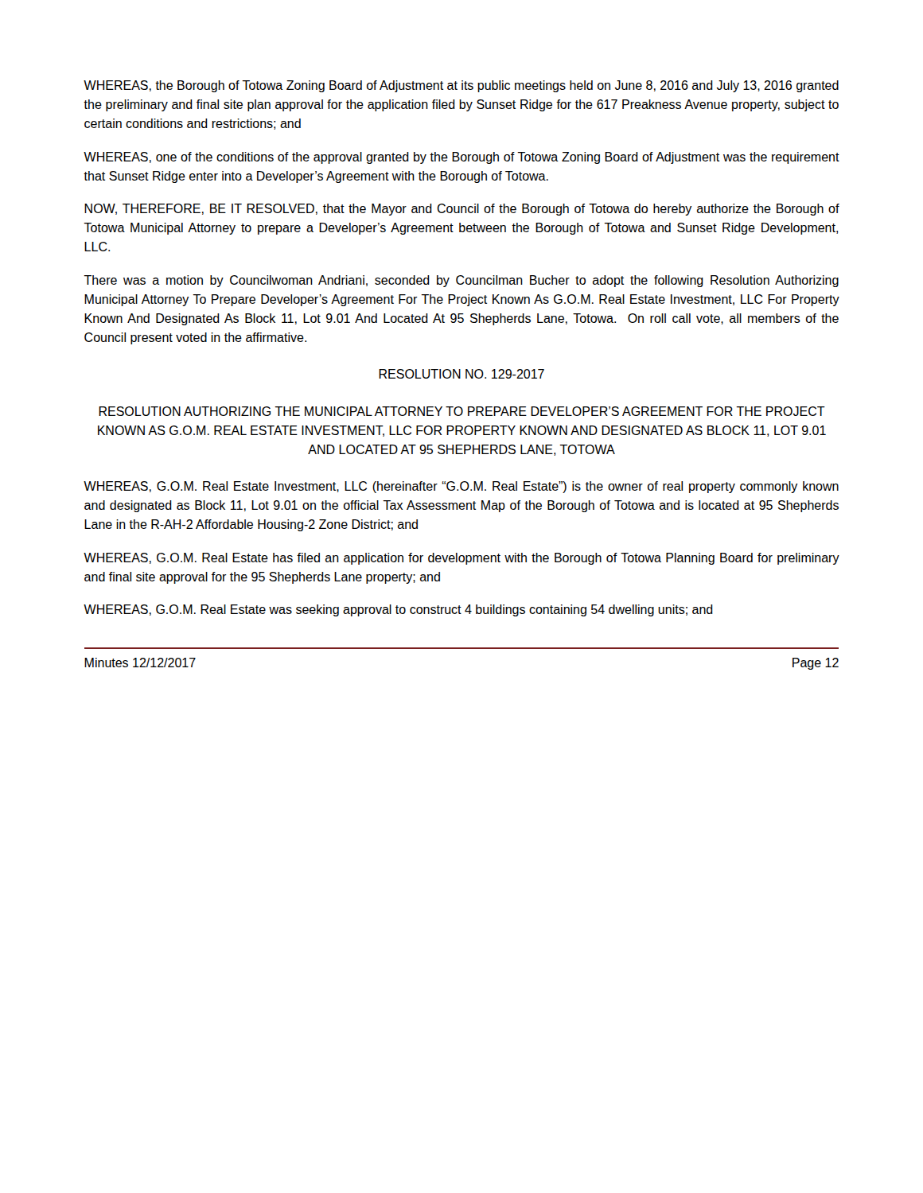WHEREAS, the Borough of Totowa Zoning Board of Adjustment at its public meetings held on June 8, 2016 and July 13, 2016 granted the preliminary and final site plan approval for the application filed by Sunset Ridge for the 617 Preakness Avenue property, subject to certain conditions and restrictions; and
WHEREAS, one of the conditions of the approval granted by the Borough of Totowa Zoning Board of Adjustment was the requirement that Sunset Ridge enter into a Developer’s Agreement with the Borough of Totowa.
NOW, THEREFORE, BE IT RESOLVED, that the Mayor and Council of the Borough of Totowa do hereby authorize the Borough of Totowa Municipal Attorney to prepare a Developer’s Agreement between the Borough of Totowa and Sunset Ridge Development, LLC.
There was a motion by Councilwoman Andriani, seconded by Councilman Bucher to adopt the following Resolution Authorizing Municipal Attorney To Prepare Developer’s Agreement For The Project Known As G.O.M. Real Estate Investment, LLC For Property Known And Designated As Block 11, Lot 9.01 And Located At 95 Shepherds Lane, Totowa. On roll call vote, all members of the Council present voted in the affirmative.
RESOLUTION NO. 129-2017
RESOLUTION AUTHORIZING THE MUNICIPAL ATTORNEY TO PREPARE DEVELOPER’S AGREEMENT FOR THE PROJECT KNOWN AS G.O.M. REAL ESTATE INVESTMENT, LLC FOR PROPERTY KNOWN AND DESIGNATED AS BLOCK 11, LOT 9.01 AND LOCATED AT 95 SHEPHERDS LANE, TOTOWA
WHEREAS, G.O.M. Real Estate Investment, LLC (hereinafter “G.O.M. Real Estate”) is the owner of real property commonly known and designated as Block 11, Lot 9.01 on the official Tax Assessment Map of the Borough of Totowa and is located at 95 Shepherds Lane in the R-AH-2 Affordable Housing-2 Zone District; and
WHEREAS, G.O.M. Real Estate has filed an application for development with the Borough of Totowa Planning Board for preliminary and final site approval for the 95 Shepherds Lane property; and
WHEREAS, G.O.M. Real Estate was seeking approval to construct 4 buildings containing 54 dwelling units; and
Minutes 12/12/2017 Page 12